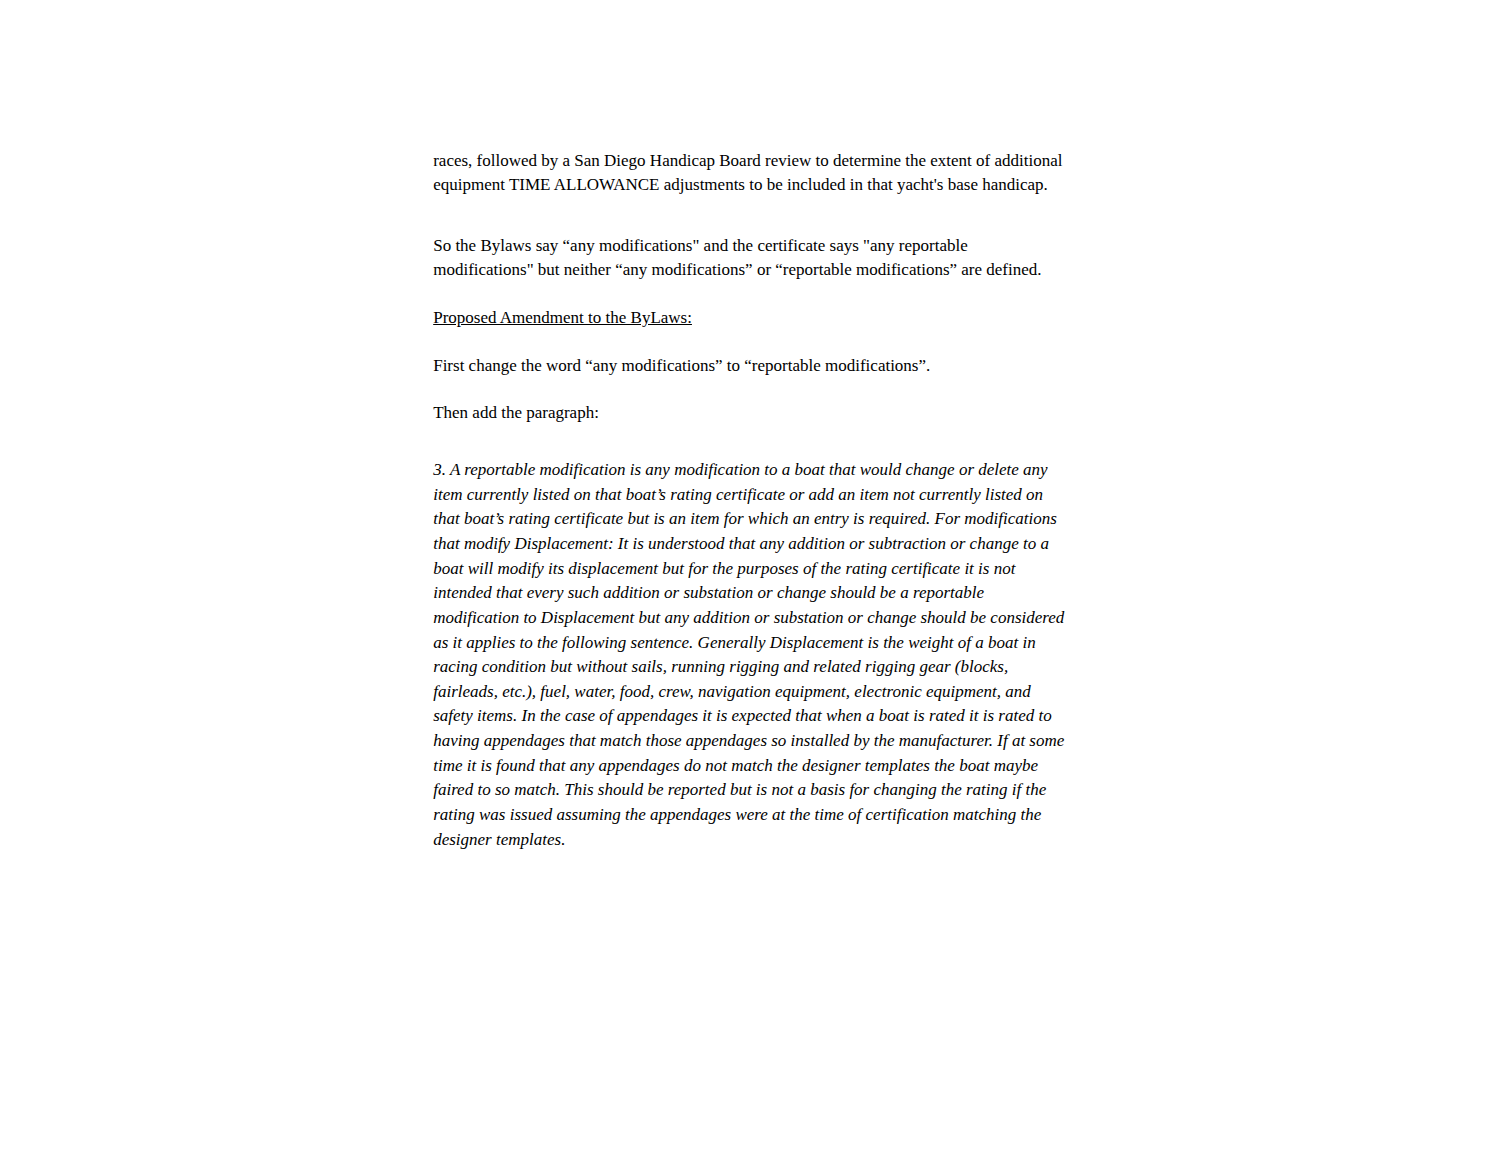races, followed by a San Diego Handicap Board review to determine the extent of additional equipment TIME ALLOWANCE adjustments to be included in that yacht's base handicap.
So the Bylaws say “any modifications" and the certificate says "any reportable modifications" but neither “any modifications” or “reportable modifications” are defined.
Proposed Amendment to the ByLaws:
First change the word “any modifications” to “reportable modifications”.
Then add the paragraph:
3. A reportable modification is any modification to a boat that would change or delete any item currently listed on that boat’s rating certificate or add an item not currently listed on that boat’s rating certificate but is an item for which an entry is required. For modifications that modify Displacement: It is understood that any addition or subtraction or change to a boat will modify its displacement but for the purposes of the rating certificate it is not intended that every such addition or substation or change should be a reportable modification to Displacement but any addition or substation or change should be considered as it applies to the following sentence. Generally Displacement is the weight of a boat in racing condition but without sails, running rigging and related rigging gear (blocks, fairleads, etc.), fuel, water, food, crew, navigation equipment, electronic equipment, and safety items. In the case of appendages it is expected that when a boat is rated it is rated to having appendages that match those appendages so installed by the manufacturer. If at some time it is found that any appendages do not match the designer templates the boat maybe faired to so match. This should be reported but is not a basis for changing the rating if the rating was issued assuming the appendages were at the time of certification matching the designer templates.